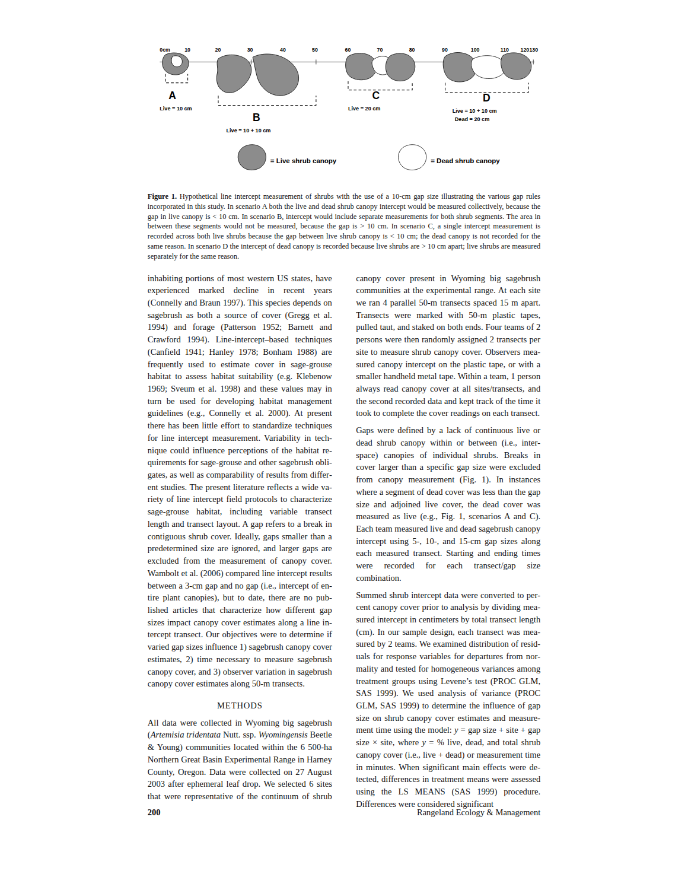0cm 10 20 30 40 50 60 70 80 90 100 110 120 130 A Live = 10 cm B Live = 10 + 10 cm C Live = 20 cm D Live = 10 + 10 cm Dead = 20 cm = Live shrub canopy = Dead shrub canopy
Figure 1. Hypothetical line intercept measurement of shrubs with the use of a 10-cm gap size illustrating the various gap rules incorporated in this study. In scenario A both the live and dead shrub canopy intercept would be measured collectively, because the gap in live canopy is < 10 cm. In scenario B, intercept would include separate measurements for both shrub segments. The area in between these segments would not be measured, because the gap is > 10 cm. In scenario C, a single intercept measurement is recorded across both live shrubs because the gap between live shrub canopy is < 10 cm; the dead canopy is not recorded for the same reason. In scenario D the intercept of dead canopy is recorded because live shrubs are > 10 cm apart; live shrubs are measured separately for the same reason.
inhabiting portions of most western US states, have experienced marked decline in recent years (Connelly and Braun 1997). This species depends on sagebrush as both a source of cover (Gregg et al. 1994) and forage (Patterson 1952; Barnett and Crawford 1994). Line-intercept–based techniques (Canfield 1941; Hanley 1978; Bonham 1988) are frequently used to estimate cover in sage-grouse habitat to assess habitat suitability (e.g. Klebenow 1969; Sveum et al. 1998) and these values may in turn be used for developing habitat management guidelines (e.g., Connelly et al. 2000). At present there has been little effort to standardize techniques for line intercept measurement. Variability in technique could influence perceptions of the habitat requirements for sage-grouse and other sagebrush obligates, as well as comparability of results from different studies. The present literature reflects a wide variety of line intercept field protocols to characterize sage-grouse habitat, including variable transect length and transect layout. A gap refers to a break in contiguous shrub cover. Ideally, gaps smaller than a predetermined size are ignored, and larger gaps are excluded from the measurement of canopy cover. Wambolt et al. (2006) compared line intercept results between a 3-cm gap and no gap (i.e., intercept of entire plant canopies), but to date, there are no published articles that characterize how different gap sizes impact canopy cover estimates along a line intercept transect. Our objectives were to determine if varied gap sizes influence 1) sagebrush canopy cover estimates, 2) time necessary to measure sagebrush canopy cover, and 3) observer variation in sagebrush canopy cover estimates along 50-m transects.
METHODS
All data were collected in Wyoming big sagebrush (Artemisia tridentata Nutt. ssp. Wyomingensis Beetle & Young) communities located within the 6 500-ha Northern Great Basin Experimental Range in Harney County, Oregon. Data were collected on 27 August 2003 after ephemeral leaf drop. We selected 6 sites that were representative of the continuum of shrub canopy cover present in Wyoming big sagebrush communities at the experimental range. At each site we ran 4 parallel 50-m transects spaced 15 m apart. Transects were marked with 50-m plastic tapes, pulled taut, and staked on both ends. Four teams of 2 persons were then randomly assigned 2 transects per site to measure shrub canopy cover. Observers measured canopy intercept on the plastic tape, or with a smaller handheld metal tape. Within a team, 1 person always read canopy cover at all sites/transects, and the second recorded data and kept track of the time it took to complete the cover readings on each transect.
Gaps were defined by a lack of continuous live or dead shrub canopy within or between (i.e., interspace) canopies of individual shrubs. Breaks in cover larger than a specific gap size were excluded from canopy measurement (Fig. 1). In instances where a segment of dead cover was less than the gap size and adjoined live cover, the dead cover was measured as live (e.g., Fig. 1, scenarios A and C). Each team measured live and dead sagebrush canopy intercept using 5-, 10-, and 15-cm gap sizes along each measured transect. Starting and ending times were recorded for each transect/gap size combination.
Summed shrub intercept data were converted to percent canopy cover prior to analysis by dividing measured intercept in centimeters by total transect length (cm). In our sample design, each transect was measured by 2 teams. We examined distribution of residuals for response variables for departures from normality and tested for homogeneous variances among treatment groups using Levene’s test (PROC GLM, SAS 1999). We used analysis of variance (PROC GLM, SAS 1999) to determine the influence of gap size on shrub canopy cover estimates and measurement time using the model: y = gap size + site + gap size × site, where y = % live, dead, and total shrub canopy cover (i.e., live + dead) or measurement time in minutes. When significant main effects were detected, differences in treatment means were assessed using the LS MEANS (SAS 1999) procedure. Differences were considered significant
200 Rangeland Ecology & Management